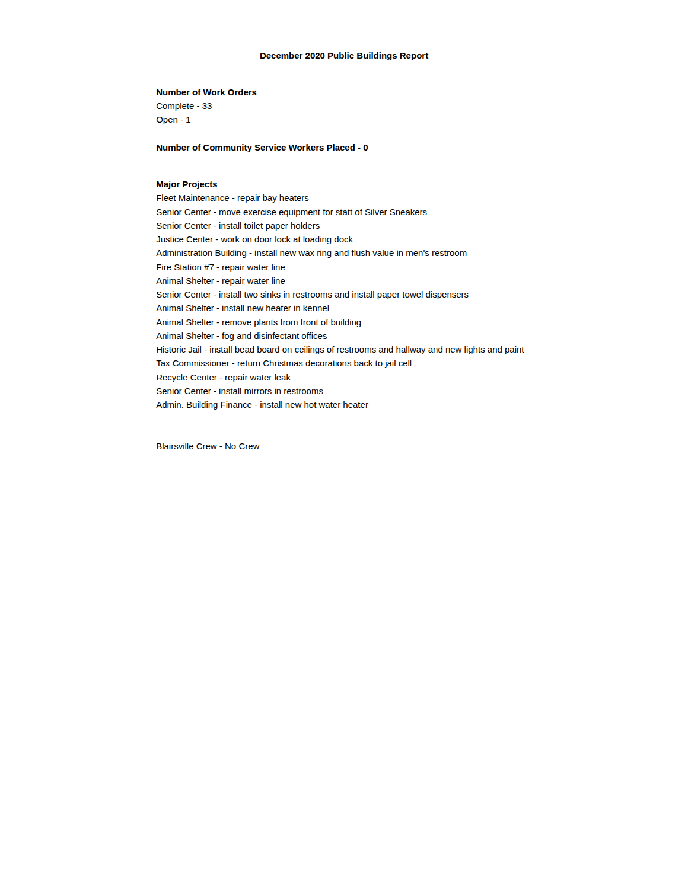December 2020 Public Buildings Report
Number of Work Orders
Complete - 33
Open - 1
Number of Community Service Workers Placed - 0
Major Projects
Fleet Maintenance - repair bay heaters
Senior Center - move exercise equipment for statt of Silver Sneakers
Senior Center - install toilet paper holders
Justice Center - work on door lock at loading dock
Administration Building - install new wax ring and flush value in men's restroom
Fire Station #7 - repair water line
Animal Shelter - repair water line
Senior Center - install two sinks in restrooms and install paper towel dispensers
Animal Shelter - install new heater in kennel
Animal Shelter - remove plants from front of building
Animal Shelter - fog and disinfectant offices
Historic Jail - install bead board on ceilings of restrooms and hallway and new lights and paint
Tax Commissioner - return Christmas decorations back to jail cell
Recycle Center - repair water leak
Senior Center - install mirrors in restrooms
Admin. Building Finance - install new hot water heater
Blairsville Crew - No Crew